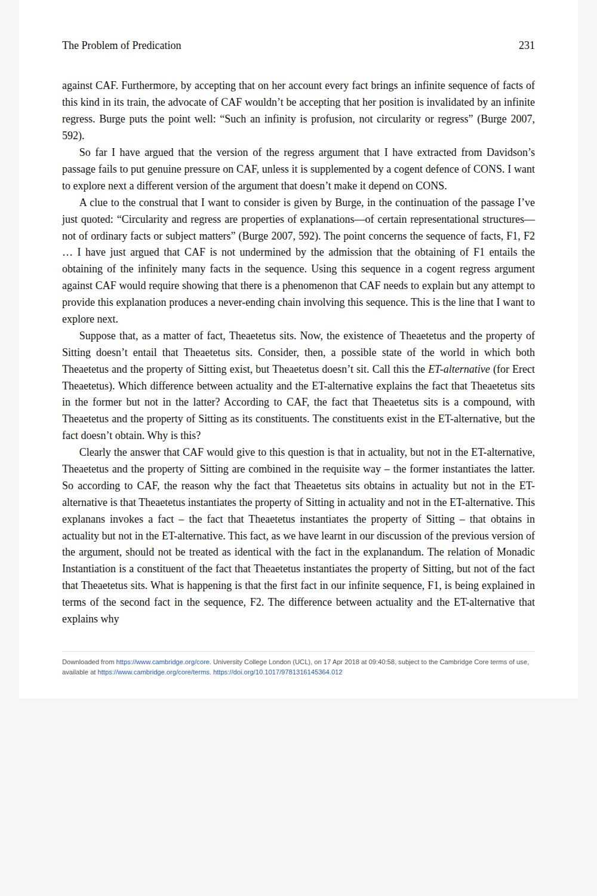The Problem of Predication 231
against CAF. Furthermore, by accepting that on her account every fact brings an infinite sequence of facts of this kind in its train, the advocate of CAF wouldn’t be accepting that her position is invalidated by an infinite regress. Burge puts the point well: “Such an infinity is profusion, not circularity or regress” (Burge 2007, 592).
So far I have argued that the version of the regress argument that I have extracted from Davidson’s passage fails to put genuine pressure on CAF, unless it is supplemented by a cogent defence of CONS. I want to explore next a different version of the argument that doesn’t make it depend on CONS.
A clue to the construal that I want to consider is given by Burge, in the continuation of the passage I’ve just quoted: “Circularity and regress are properties of explanations—of certain representational structures—not of ordinary facts or subject matters” (Burge 2007, 592). The point concerns the sequence of facts, F1, F2 … I have just argued that CAF is not undermined by the admission that the obtaining of F1 entails the obtaining of the infinitely many facts in the sequence. Using this sequence in a cogent regress argument against CAF would require showing that there is a phenomenon that CAF needs to explain but any attempt to provide this explanation produces a never-ending chain involving this sequence. This is the line that I want to explore next.
Suppose that, as a matter of fact, Theaetetus sits. Now, the existence of Theaetetus and the property of Sitting doesn’t entail that Theaetetus sits. Consider, then, a possible state of the world in which both Theaetetus and the property of Sitting exist, but Theaetetus doesn’t sit. Call this the ET-alternative (for Erect Theaetetus). Which difference between actuality and the ET-alternative explains the fact that Theaetetus sits in the former but not in the latter? According to CAF, the fact that Theaetetus sits is a compound, with Theaetetus and the property of Sitting as its constituents. The constituents exist in the ET-alternative, but the fact doesn’t obtain. Why is this?
Clearly the answer that CAF would give to this question is that in actuality, but not in the ET-alternative, Theaetetus and the property of Sitting are combined in the requisite way – the former instantiates the latter. So according to CAF, the reason why the fact that Theaetetus sits obtains in actuality but not in the ET-alternative is that Theaetetus instantiates the property of Sitting in actuality and not in the ET-alternative. This explanans invokes a fact – the fact that Theaetetus instantiates the property of Sitting – that obtains in actuality but not in the ET-alternative. This fact, as we have learnt in our discussion of the previous version of the argument, should not be treated as identical with the fact in the explanandum. The relation of Monadic Instantiation is a constituent of the fact that Theaetetus instantiates the property of Sitting, but not of the fact that Theaetetus sits. What is happening is that the first fact in our infinite sequence, F1, is being explained in terms of the second fact in the sequence, F2. The difference between actuality and the ET-alternative that explains why
Downloaded from https://www.cambridge.org/core. University College London (UCL), on 17 Apr 2018 at 09:40:58, subject to the Cambridge Core terms of use, available at https://www.cambridge.org/core/terms. https://doi.org/10.1017/9781316145364.012